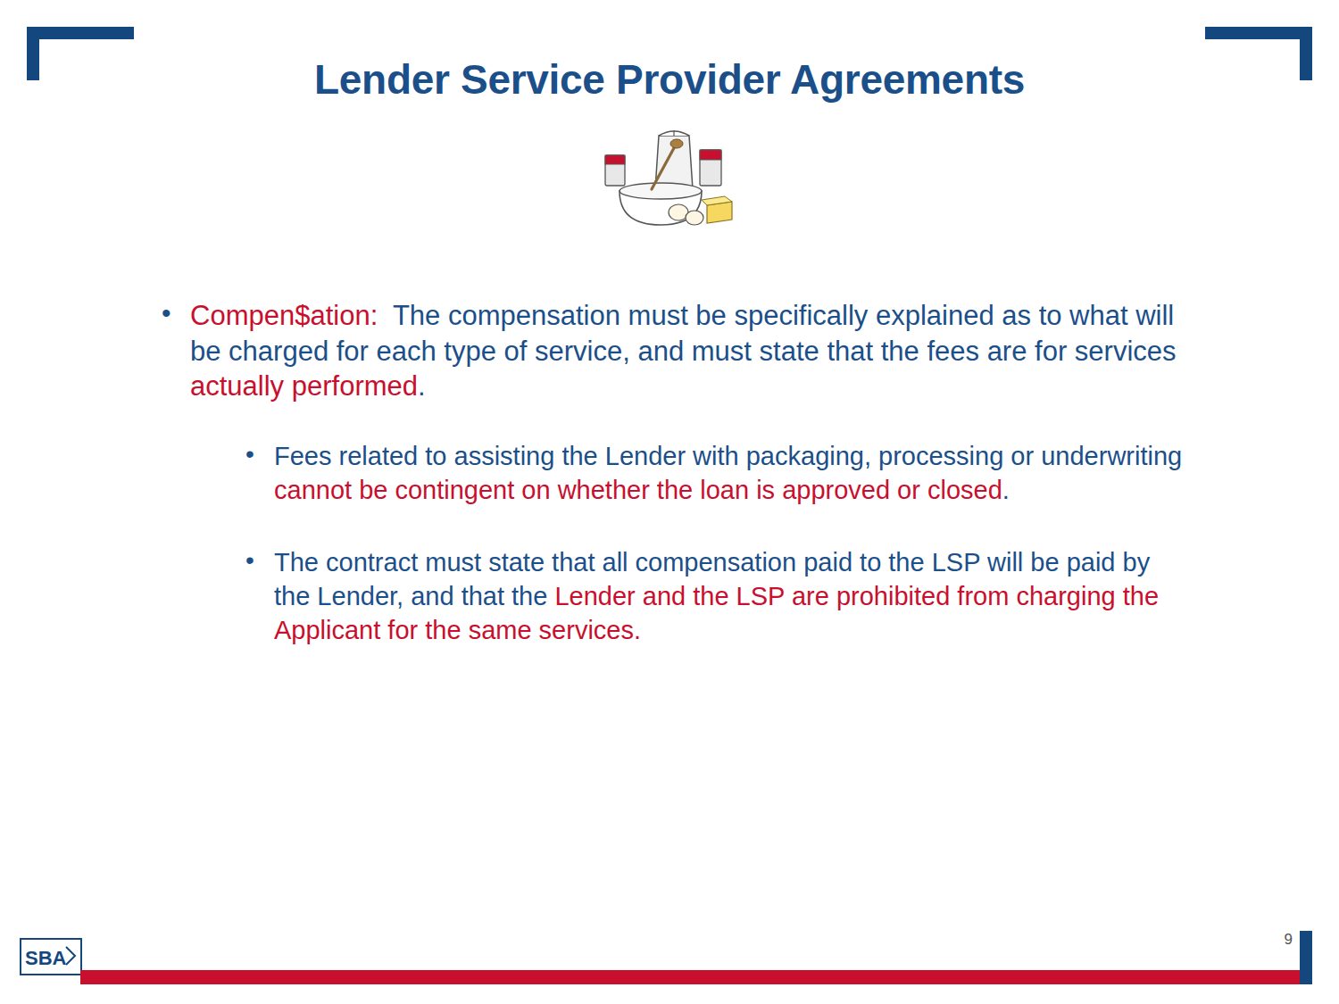Lender Service Provider Agreements
Compen$ation: The compensation must be specifically explained as to what will be charged for each type of service, and must state that the fees are for services actually performed.
Fees related to assisting the Lender with packaging, processing or underwriting cannot be contingent on whether the loan is approved or closed.
The contract must state that all compensation paid to the LSP will be paid by the Lender, and that the Lender and the LSP are prohibited from charging the Applicant for the same services.
9
SBA